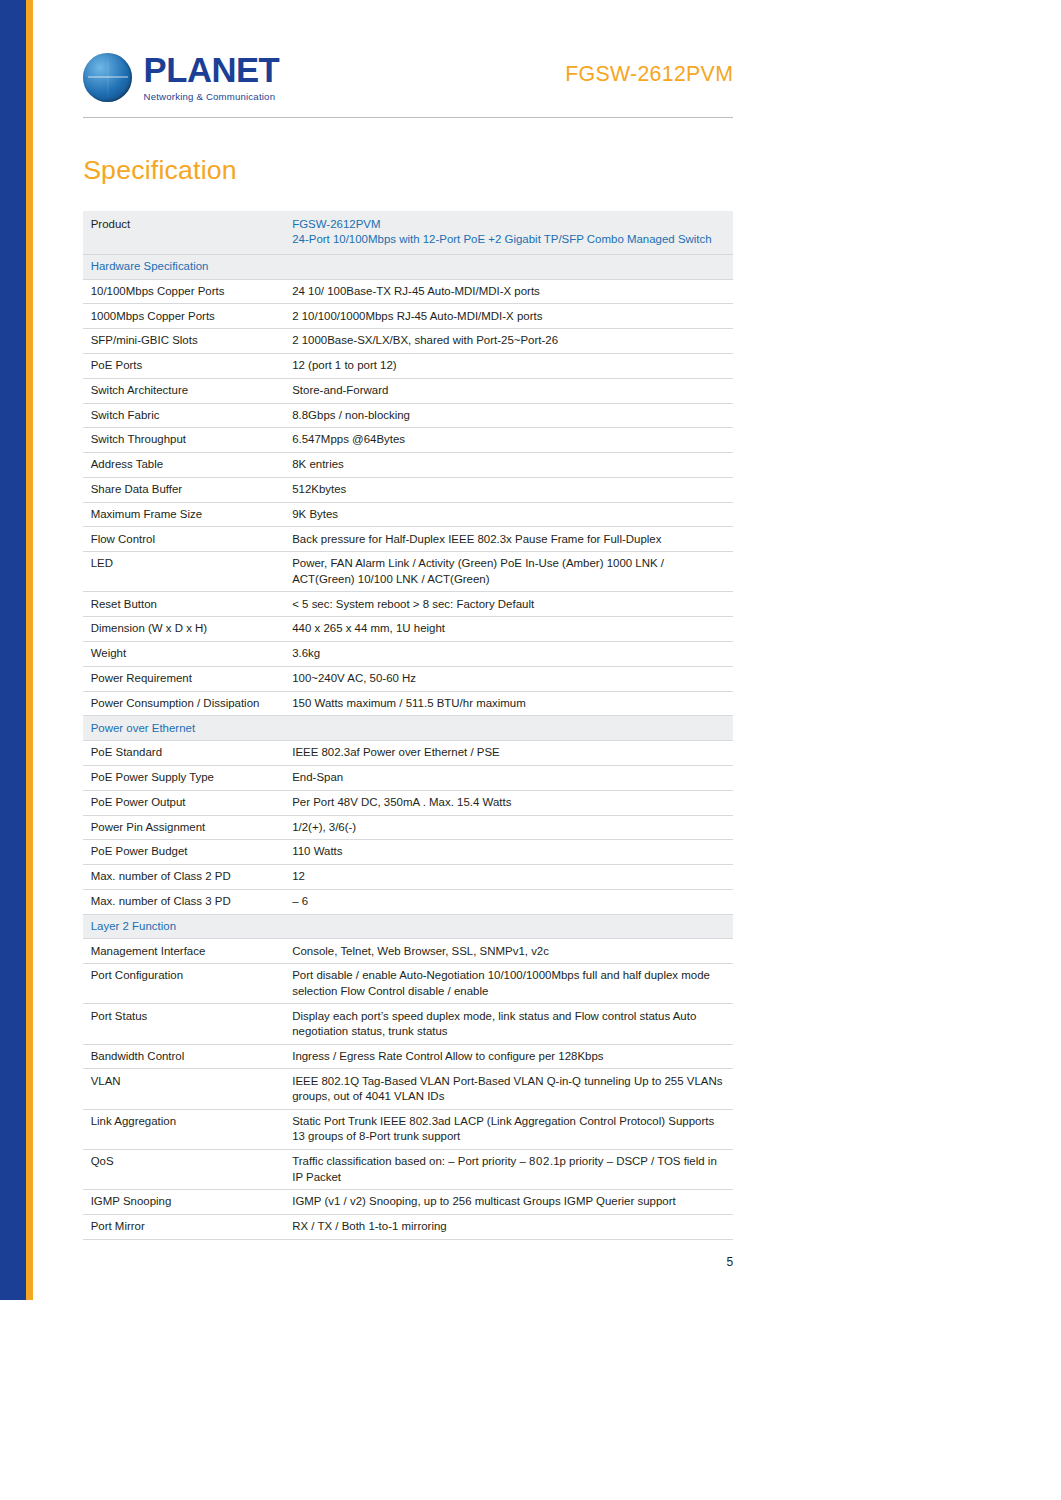PLANET
Networking & Communication
FGSW-2612PVM
Specification
| Product | FGSW-2612PVM 24-Port 10/100Mbps with 12-Port PoE +2 Gigabit TP/SFP Combo Managed Switch |
| Hardware Specification |
| 10/100Mbps Copper Ports | 24 10/ 100Base-TX RJ-45 Auto-MDI/MDI-X ports |
| 1000Mbps Copper Ports | 2 10/100/1000Mbps RJ-45 Auto-MDI/MDI-X ports |
| SFP/mini-GBIC Slots | 2 1000Base-SX/LX/BX, shared with Port-25~Port-26 |
| PoE Ports | 12 (port 1 to port 12) |
| Switch Architecture | Store-and-Forward |
| Switch Fabric | 8.8Gbps / non-blocking |
| Switch Throughput | 6.547Mpps @64Bytes |
| Address Table | 8K entries |
| Share Data Buffer | 512Kbytes |
| Maximum Frame Size | 9K Bytes |
| Flow Control | Back pressure for Half-Duplex IEEE 802.3x Pause Frame for Full-Duplex |
| LED | Power, FAN Alarm Link / Activity (Green) PoE In-Use (Amber) 1000 LNK / ACT(Green) 10/100 LNK / ACT(Green) |
| Reset Button | < 5 sec: System reboot > 8 sec: Factory Default |
| Dimension (W x D x H) | 440 x 265 x 44 mm, 1U height |
| Weight | 3.6kg |
| Power Requirement | 100~240V AC, 50-60 Hz |
| Power Consumption / Dissipation | 150 Watts maximum / 511.5 BTU/hr maximum |
| Power over Ethernet |
| PoE Standard | IEEE 802.3af Power over Ethernet / PSE |
| PoE Power Supply Type | End-Span |
| PoE Power Output | Per Port 48V DC, 350mA . Max. 15.4 Watts |
| Power Pin Assignment | 1/2(+), 3/6(-) |
| PoE Power Budget | 110 Watts |
| Max. number of Class 2 PD | 12 |
| Max. number of Class 3 PD | – 6 |
| Layer 2 Function |
| Management Interface | Console, Telnet, Web Browser, SSL, SNMPv1, v2c |
| Port Configuration | Port disable / enable Auto-Negotiation 10/100/1000Mbps full and half duplex mode selection Flow Control disable / enable |
| Port Status | Display each port’s speed duplex mode, link status and Flow control status Auto negotiation status, trunk status |
| Bandwidth Control | Ingress / Egress Rate Control Allow to configure per 128Kbps |
| VLAN | IEEE 802.1Q Tag-Based VLAN Port-Based VLAN Q-in-Q tunneling Up to 255 VLANs groups, out of 4041 VLAN IDs |
| Link Aggregation | Static Port Trunk IEEE 802.3ad LACP (Link Aggregation Control Protocol) Supports 13 groups of 8-Port trunk support |
| QoS | Traffic classification based on: – Port priority – 802 .1p priority – DSCP / TOS field in IP Packet |
| IGMP Snooping | IGMP (v1 / v2) Snooping, up to 256 multicast Groups IGMP Querier support |
| Port Mirror | RX / TX / Both 1-to-1 mirroring |
5